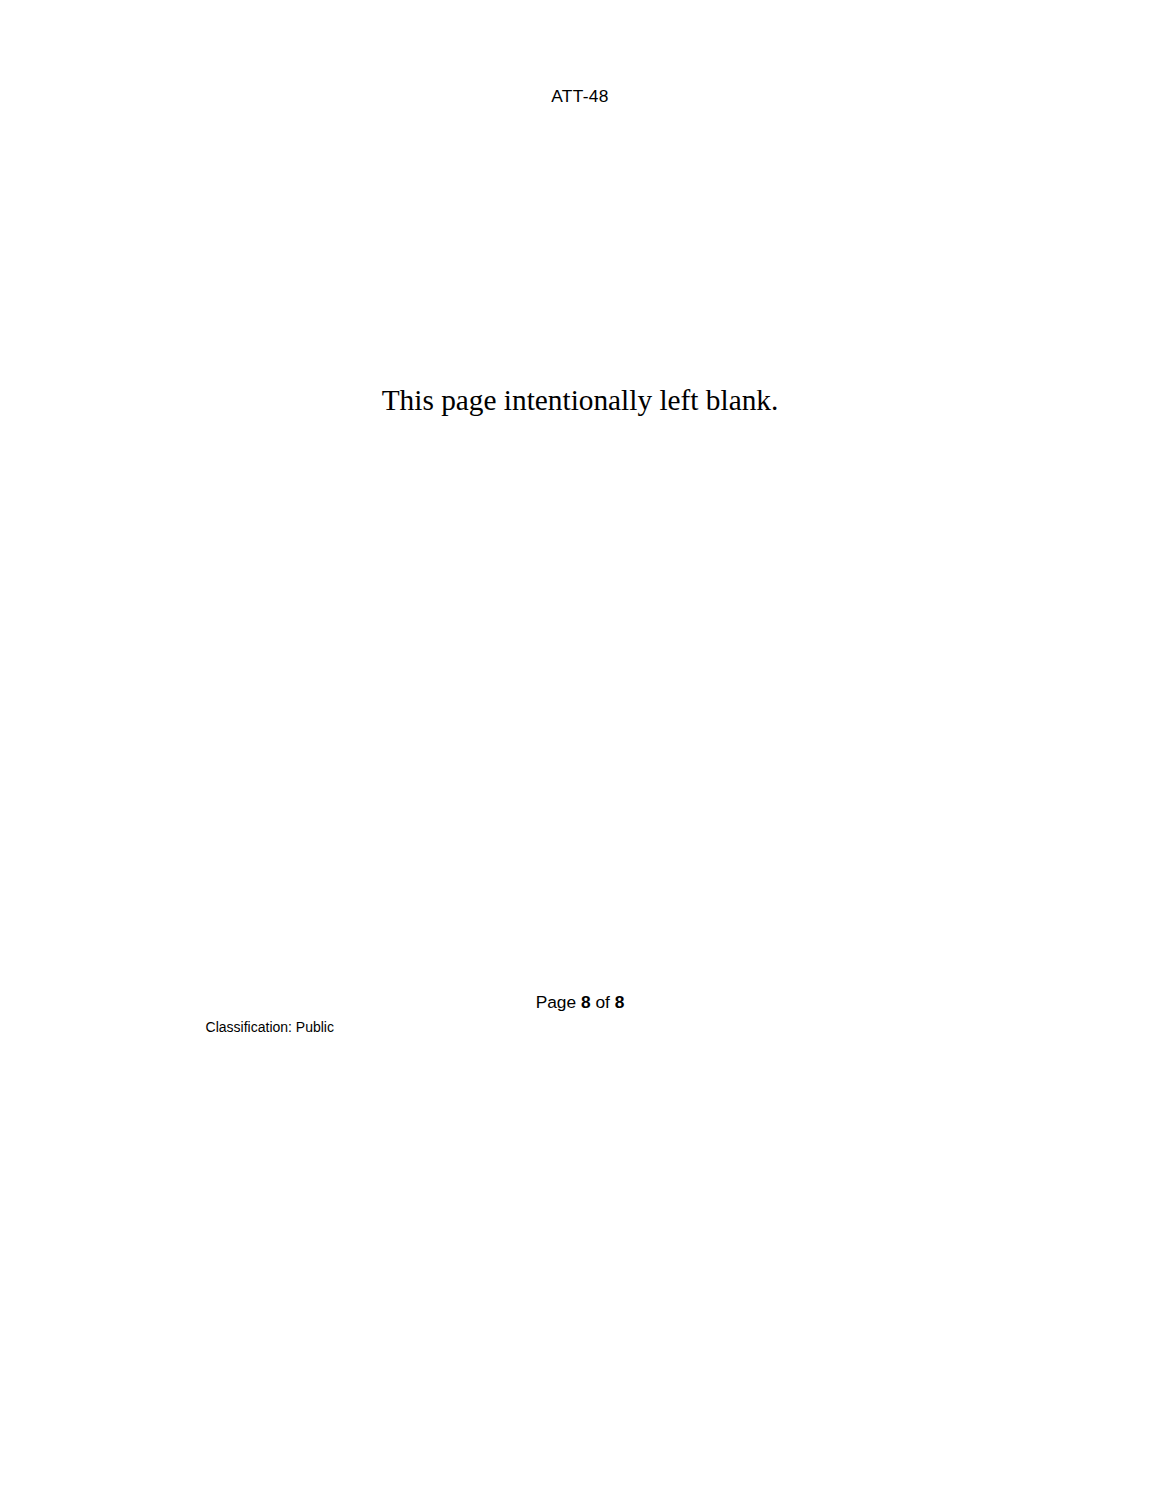ATT-48
This page intentionally left blank.
Page 8 of 8
Classification: Public